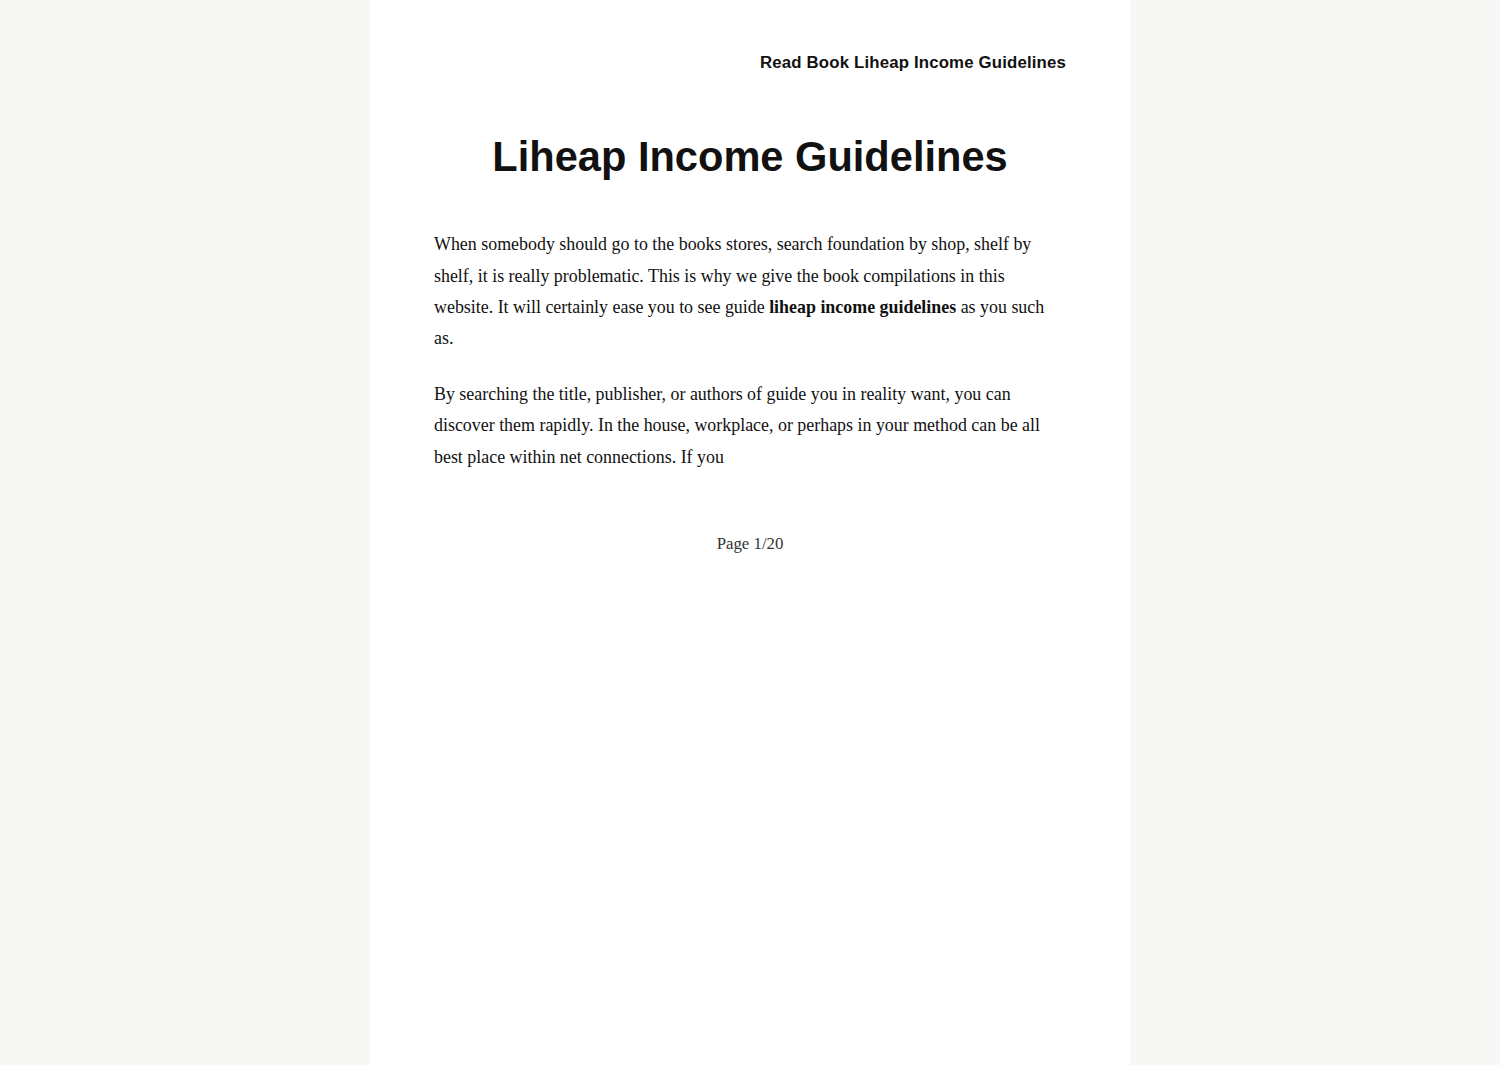Read Book Liheap Income Guidelines
Liheap Income Guidelines
When somebody should go to the books stores, search foundation by shop, shelf by shelf, it is really problematic. This is why we give the book compilations in this website. It will certainly ease you to see guide liheap income guidelines as you such as.
By searching the title, publisher, or authors of guide you in reality want, you can discover them rapidly. In the house, workplace, or perhaps in your method can be all best place within net connections. If you
Page 1/20